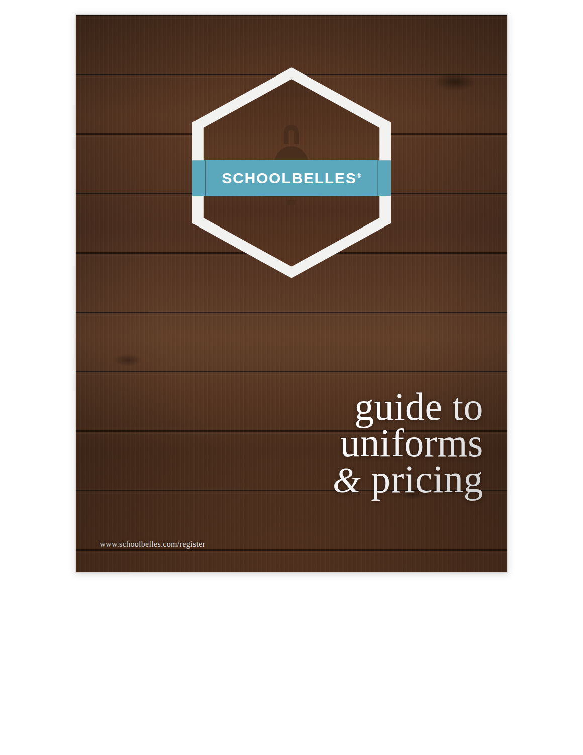SCHOOLBELLES®
guide to uniforms & pricing
www.schoolbelles.com/register